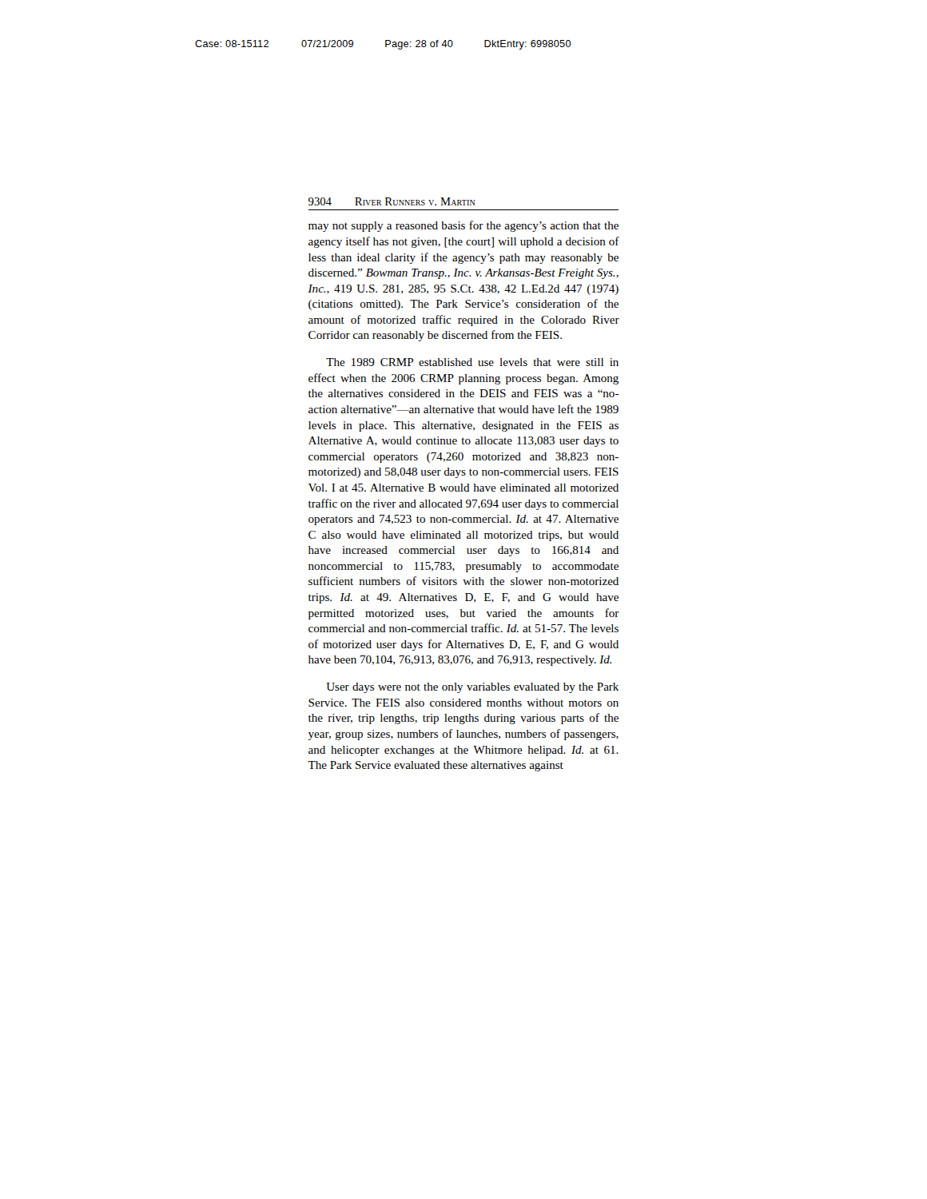Case: 08-15112 07/21/2009 Page: 28 of 40 DktEntry: 6998050
9304
River Runners v. Martin
may not supply a reasoned basis for the agency’s action that the agency itself has not given, [the court] will uphold a decision of less than ideal clarity if the agency’s path may reasonably be discerned.” Bowman Transp., Inc. v. Arkansas-Best Freight Sys., Inc., 419 U.S. 281, 285, 95 S.Ct. 438, 42 L.Ed.2d 447 (1974) (citations omitted). The Park Service’s consideration of the amount of motorized traffic required in the Colorado River Corridor can reasonably be discerned from the FEIS.
The 1989 CRMP established use levels that were still in effect when the 2006 CRMP planning process began. Among the alternatives considered in the DEIS and FEIS was a “no-action alternative”—an alternative that would have left the 1989 levels in place. This alternative, designated in the FEIS as Alternative A, would continue to allocate 113,083 user days to commercial operators (74,260 motorized and 38,823 non-motorized) and 58,048 user days to non-commercial users. FEIS Vol. I at 45. Alternative B would have eliminated all motorized traffic on the river and allocated 97,694 user days to commercial operators and 74,523 to non-commercial. Id. at 47. Alternative C also would have eliminated all motorized trips, but would have increased commercial user days to 166,814 and noncommercial to 115,783, presumably to accommodate sufficient numbers of visitors with the slower non-motorized trips. Id. at 49. Alternatives D, E, F, and G would have permitted motorized uses, but varied the amounts for commercial and non-commercial traffic. Id. at 51-57. The levels of motorized user days for Alternatives D, E, F, and G would have been 70,104, 76,913, 83,076, and 76,913, respectively. Id.
User days were not the only variables evaluated by the Park Service. The FEIS also considered months without motors on the river, trip lengths, trip lengths during various parts of the year, group sizes, numbers of launches, numbers of passengers, and helicopter exchanges at the Whitmore helipad. Id. at 61. The Park Service evaluated these alternatives against